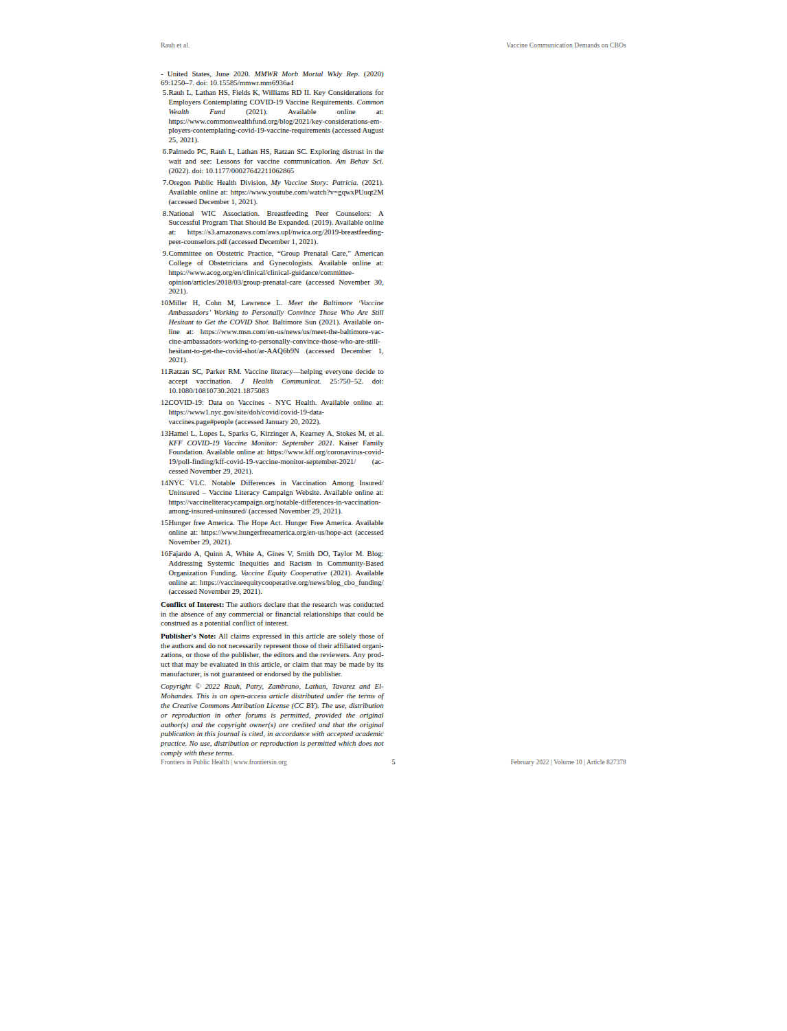Rauh et al. Vaccine Communication Demands on CBOs
- United States, June 2020. MMWR Morb Mortal Wkly Rep. (2020) 69:1250–7. doi: 10.15585/mmwr.mm6936a4
Rauh L, Lathan HS, Fields K, Williams RD II. Key Considerations for Employers Contemplating COVID-19 Vaccine Requirements. Common Wealth Fund (2021). Available online at: https://www.commonwealthfund.org/blog/2021/key-considerations-employers-contemplating-covid-19-vaccine-requirements (accessed August 25, 2021).
Palmedo PC, Rauh L, Lathan HS, Ratzan SC. Exploring distrust in the wait and see: Lessons for vaccine communication. Am Behav Sci. (2022). doi: 10.1177/00027642211062865
Oregon Public Health Division, My Vaccine Story: Patricia. (2021). Available online at: https://www.youtube.com/watch?v=gqwxPUuqt2M (accessed December 1, 2021).
National WIC Association. Breastfeeding Peer Counselors: A Successful Program That Should Be Expanded. (2019). Available online at: https://s3.amazonaws.com/aws.upl/nwica.org/2019-breastfeeding-peer-counselors.pdf (accessed December 1, 2021).
Committee on Obstetric Practice, “Group Prenatal Care,” American College of Obstetricians and Gynecologists. Available online at: https://www.acog.org/en/clinical/clinical-guidance/committee-opinion/articles/2018/03/group-prenatal-care (accessed November 30, 2021).
Miller H, Cohn M, Lawrence L. Meet the Baltimore ‘Vaccine Ambassadors’ Working to Personally Convince Those Who Are Still Hesitant to Get the COVID Shot. Baltimore Sun (2021). Available online at: https://www.msn.com/en-us/news/us/meet-the-baltimore-vaccine-ambassadors-working-to-personally-convince-those-who-are-still-hesitant-to-get-the-covid-shot/ar-AAQ6b9N (accessed December 1, 2021).
Ratzan SC, Parker RM. Vaccine literacy—helping everyone decide to accept vaccination. J Health Communicat. 25:750–52. doi: 10.1080/10810730.2021.1875083
COVID-19: Data on Vaccines - NYC Health. Available online at: https://www1.nyc.gov/site/doh/covid/covid-19-data-vaccines.page#people (accessed January 20, 2022).
Hamel L, Lopes L, Sparks G, Kirzinger A, Kearney A, Stokes M, et al. KFF COVID-19 Vaccine Monitor: September 2021. Kaiser Family Foundation. Available online at: https://www.kff.org/coronavirus-covid-19/poll-finding/kff-covid-19-vaccine-monitor-september-2021/ (accessed November 29, 2021).
NYC VLC. Notable Differences in Vaccination Among Insured/ Uninsured – Vaccine Literacy Campaign Website. Available online at: https://vaccineliteracycampaign.org/notable-differences-in-vaccination-among-insured-uninsured/ (accessed November 29, 2021).
Hunger free America. The Hope Act. Hunger Free America. Available online at: https://www.hungerfreeamerica.org/en-us/hope-act (accessed November 29, 2021).
Fajardo A, Quinn A, White A, Gines V, Smith DO, Taylor M. Blog: Addressing Systemic Inequities and Racism in Community-Based Organization Funding. Vaccine Equity Cooperative (2021). Available online at: https://vaccineequitycooperative.org/news/blog_cbo_funding/ (accessed November 29, 2021).
Conflict of Interest: The authors declare that the research was conducted in the absence of any commercial or financial relationships that could be construed as a potential conflict of interest.
Publisher's Note: All claims expressed in this article are solely those of the authors and do not necessarily represent those of their affiliated organizations, or those of the publisher, the editors and the reviewers. Any product that may be evaluated in this article, or claim that may be made by its manufacturer, is not guaranteed or endorsed by the publisher.
Copyright © 2022 Rauh, Patry, Zambrano, Lathan, Tavarez and El-Mohandes. This is an open-access article distributed under the terms of the Creative Commons Attribution License (CC BY). The use, distribution or reproduction in other forums is permitted, provided the original author(s) and the copyright owner(s) are credited and that the original publication in this journal is cited, in accordance with accepted academic practice. No use, distribution or reproduction is permitted which does not comply with these terms.
Frontiers in Public Health | www.frontiersin.org 5 February 2022 | Volume 10 | Article 827378